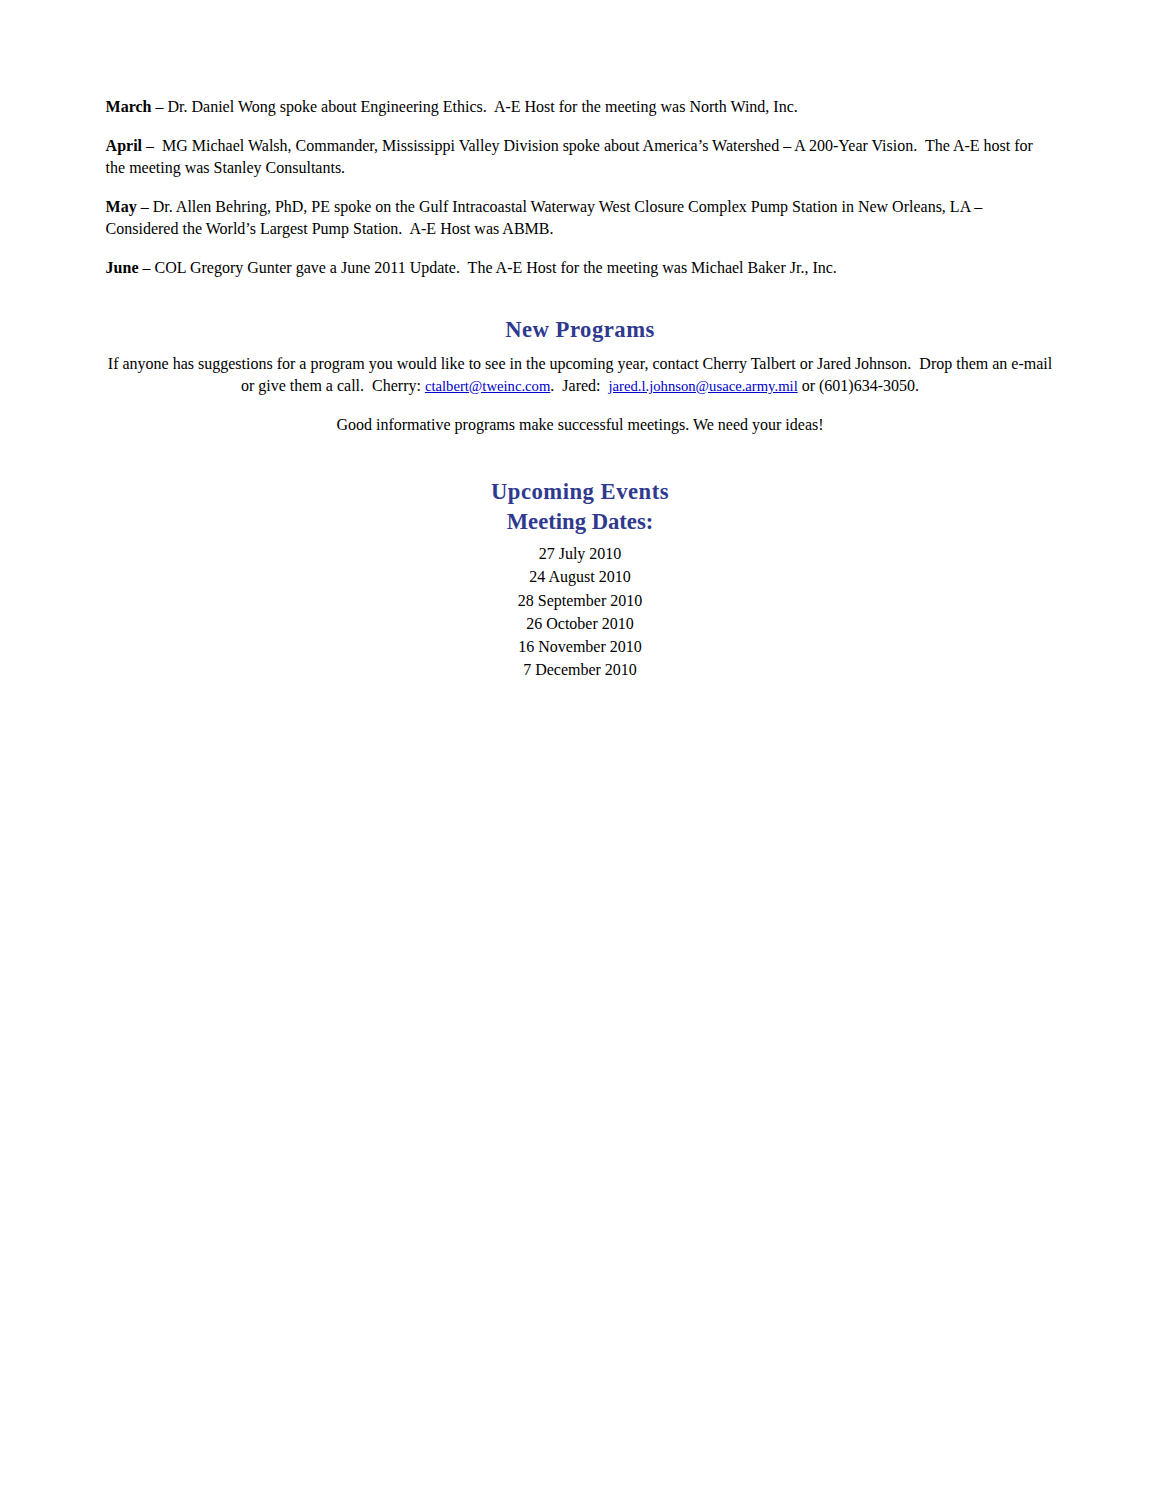March – Dr. Daniel Wong spoke about Engineering Ethics. A-E Host for the meeting was North Wind, Inc.
April – MG Michael Walsh, Commander, Mississippi Valley Division spoke about America’s Watershed – A 200-Year Vision. The A-E host for the meeting was Stanley Consultants.
May – Dr. Allen Behring, PhD, PE spoke on the Gulf Intracoastal Waterway West Closure Complex Pump Station in New Orleans, LA – Considered the World’s Largest Pump Station. A-E Host was ABMB.
June – COL Gregory Gunter gave a June 2011 Update. The A-E Host for the meeting was Michael Baker Jr., Inc.
New Programs
If anyone has suggestions for a program you would like to see in the upcoming year, contact Cherry Talbert or Jared Johnson. Drop them an e-mail or give them a call. Cherry: ctalbert@tweinc.com. Jared: jared.l.johnson@usace.army.mil or (601)634-3050.
Good informative programs make successful meetings. We need your ideas!
Upcoming Events
Meeting Dates:
27 July 2010
24 August 2010
28 September 2010
26 October 2010
16 November 2010
7 December 2010